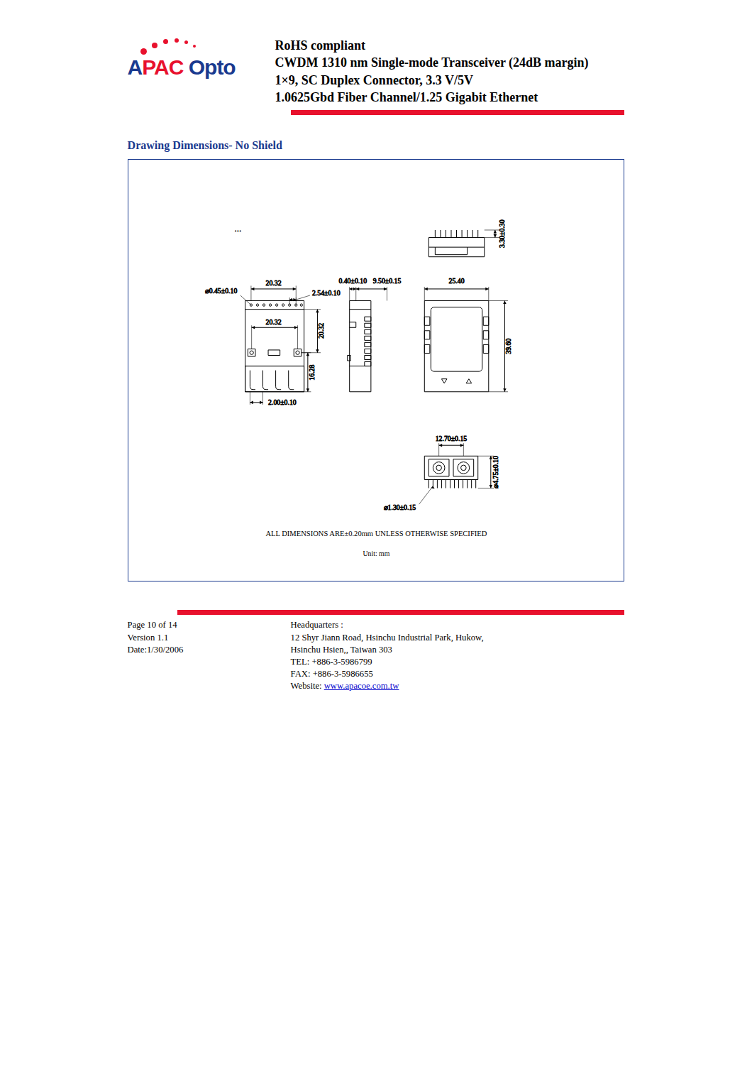APAC Opto
RoHS compliant
CWDM 1310 nm Single-mode Transceiver (24dB margin)
1×9, SC Duplex Connector, 3.3 V/5V
1.0625Gbd Fiber Channel/1.25 Gigabit Ethernet
Drawing Dimensions- No Shield
3.30±0.30 … 20.32 2.54±0.10 ⌀0.45±0.10 20.32 20.32 16.28 2.00±0.10 0.40±0.10 9.50±0.15 25.40 39.60 12.70±0.15 ⌀4.75±0.10 ⌀1.30±0.15 ALL DIMENSIONS ARE±0.20mm UNLESS OTHERWISE SPECIFIED Unit: mm
Page 10 of 14
Version 1.1
Date:1/30/2006
Headquarters :
12 Shyr Jiann Road, Hsinchu Industrial Park, Hukow,
Hsinchu Hsien,, Taiwan 303
TEL: +886-3-5986799
FAX: +886-3-5986655
Website: www.apacoe.com.tw